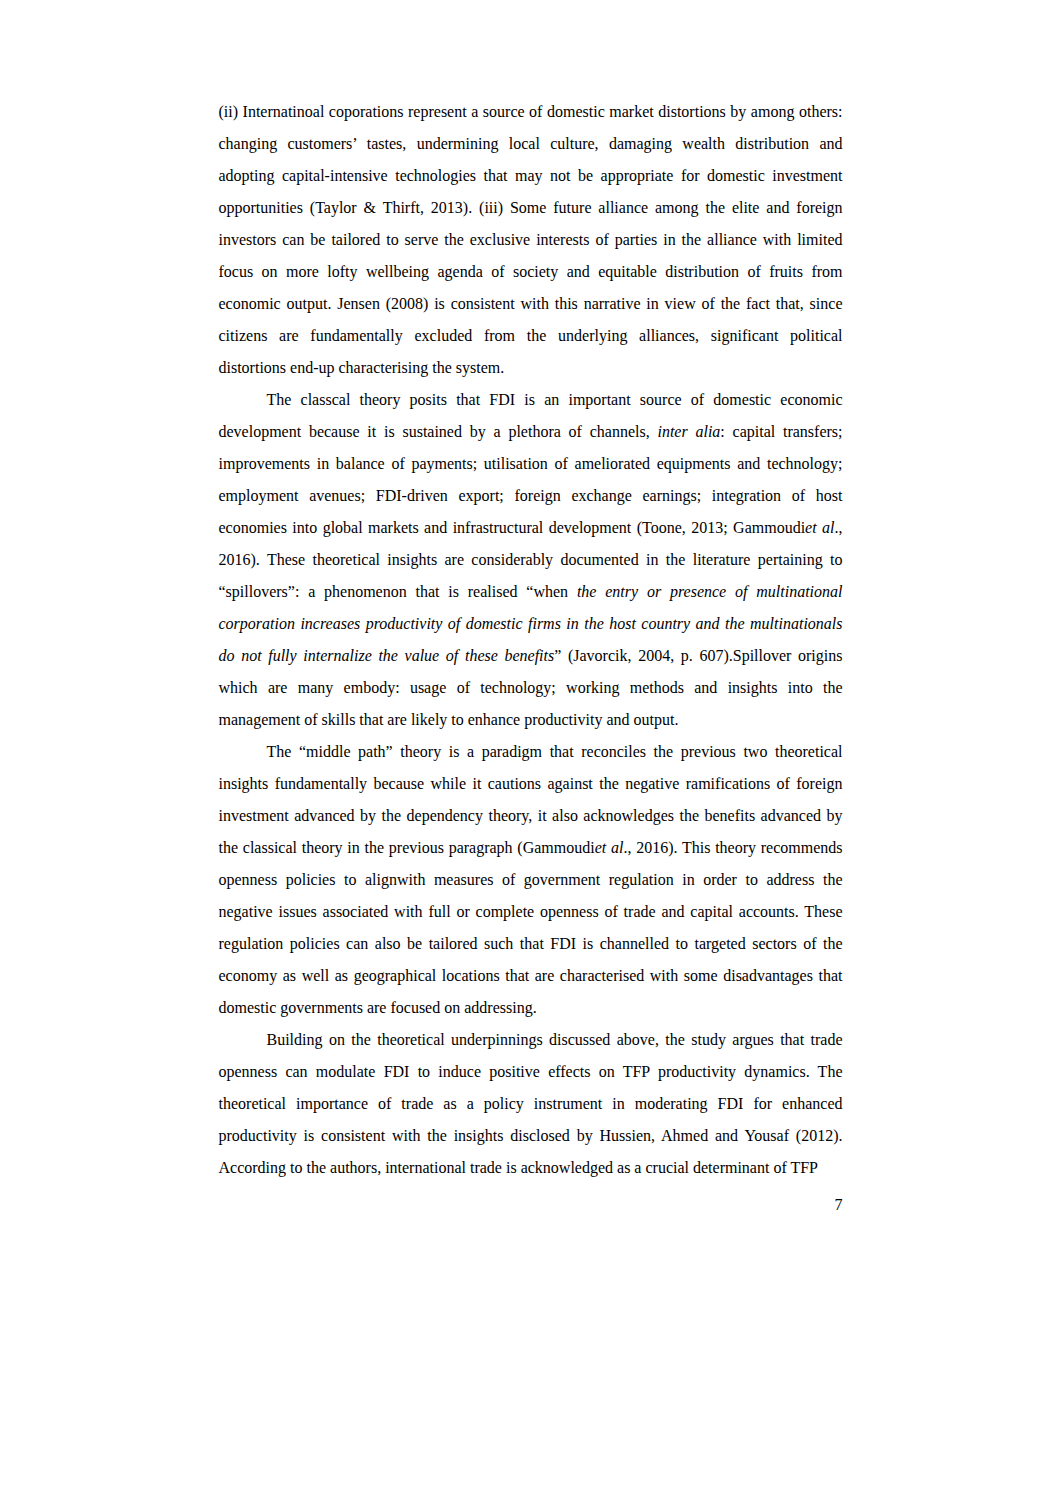(ii) Internatinoal coporations represent a source of domestic market distortions by among others: changing customers’ tastes, undermining local culture, damaging wealth distribution and adopting capital-intensive technologies that may not be appropriate for domestic investment opportunities (Taylor & Thirft, 2013). (iii) Some future alliance among the elite and foreign investors can be tailored to serve the exclusive interests of parties in the alliance with limited focus on more lofty wellbeing agenda of society and equitable distribution of fruits from economic output. Jensen (2008) is consistent with this narrative in view of the fact that, since citizens are fundamentally excluded from the underlying alliances, significant political distortions end-up characterising the system.
The classcal theory posits that FDI is an important source of domestic economic development because it is sustained by a plethora of channels, inter alia: capital transfers; improvements in balance of payments; utilisation of ameliorated equipments and technology; employment avenues; FDI-driven export; foreign exchange earnings; integration of host economies into global markets and infrastructural development (Toone, 2013; Gammoudiet al., 2016). These theoretical insights are considerably documented in the literature pertaining to “spillovers”: a phenomenon that is realised “when the entry or presence of multinational corporation increases productivity of domestic firms in the host country and the multinationals do not fully internalize the value of these benefits” (Javorcik, 2004, p. 607).Spillover origins which are many embody: usage of technology; working methods and insights into the management of skills that are likely to enhance productivity and output.
The “middle path” theory is a paradigm that reconciles the previous two theoretical insights fundamentally because while it cautions against the negative ramifications of foreign investment advanced by the dependency theory, it also acknowledges the benefits advanced by the classical theory in the previous paragraph (Gammoudiet al., 2016). This theory recommends openness policies to alignwith measures of government regulation in order to address the negative issues associated with full or complete openness of trade and capital accounts. These regulation policies can also be tailored such that FDI is channelled to targeted sectors of the economy as well as geographical locations that are characterised with some disadvantages that domestic governments are focused on addressing.
Building on the theoretical underpinnings discussed above, the study argues that trade openness can modulate FDI to induce positive effects on TFP productivity dynamics. The theoretical importance of trade as a policy instrument in moderating FDI for enhanced productivity is consistent with the insights disclosed by Hussien, Ahmed and Yousaf (2012). According to the authors, international trade is acknowledged as a crucial determinant of TFP
7